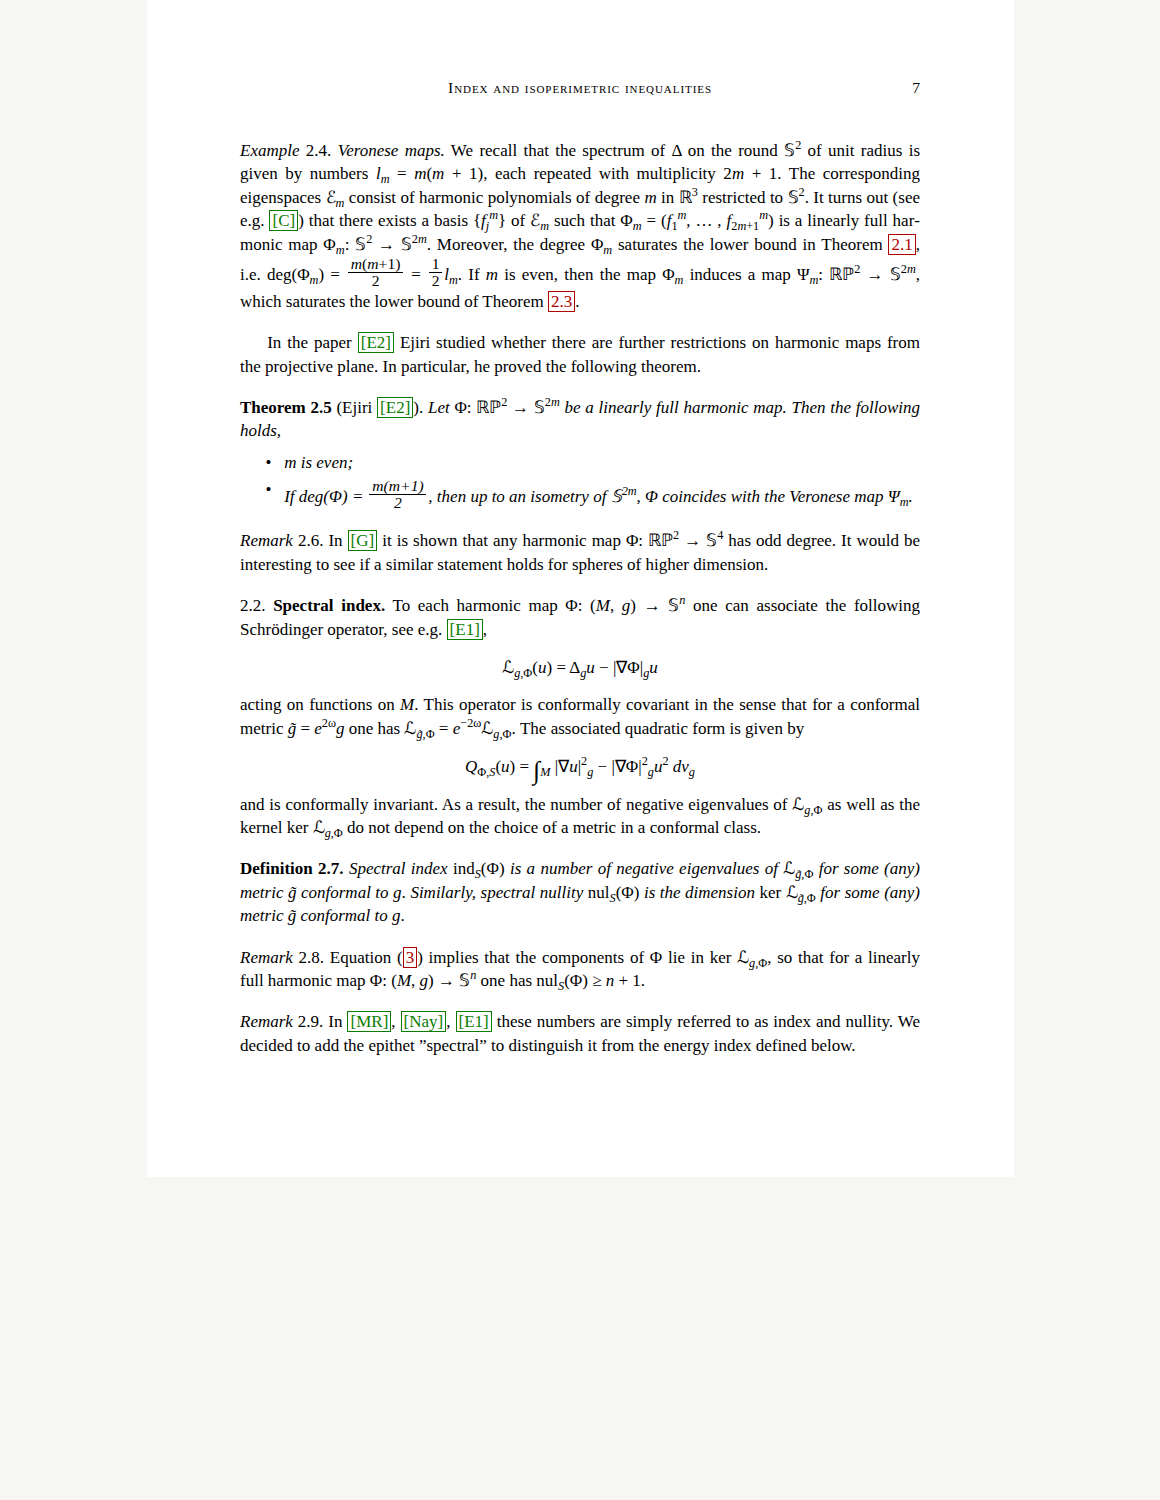Index and isoperimetric inequalities 7
Example 2.4. Veronese maps. We recall that the spectrum of Δ on the round 𝕊2 of unit radius is given by numbers lm = m(m + 1), each repeated with multiplicity 2m + 1. The corresponding eigenspaces ℰm consist of harmonic polynomials of degree m in ℝ3 restricted to 𝕊2. It turns out (see e.g. [C]) that there exists a basis {fjm} of ℰm such that Φm = (f1m, … , f2m+1m) is a linearly full harmonic map Φm: 𝕊2 → 𝕊2m. Moreover, the degree Φm saturates the lower bound in Theorem 2.1, i.e. deg(Φm) = m(m+1) 2 = 12 lm. If m is even, then the map Φm induces a map Ψm: ℝℙ2 → 𝕊2m, which saturates the lower bound of Theorem 2.3.
In the paper [E2] Ejiri studied whether there are further restrictions on harmonic maps from the projective plane. In particular, he proved the following theorem.
Theorem 2.5 (Ejiri [E2]). Let Φ: ℝℙ2 → 𝕊2m be a linearly full harmonic map. Then the following holds,
m is even;
If deg(Φ) = m(m+1) 2, then up to an isometry of 𝕊2m, Φ coincides with the Veronese map Ψm.
Remark 2.6. In [G] it is shown that any harmonic map Φ: ℝℙ2 → 𝕊4 has odd degree. It would be interesting to see if a similar statement holds for spheres of higher dimension.
2.2. Spectral index. To each harmonic map Φ: (M, g) → 𝕊n one can associate the following Schrödinger operator, see e.g. [E1],
ℒg,Φ(u) = Δgu − |∇Φ|gu
acting on functions on M. This operator is conformally covariant in the sense that for a conformal metric g̃ = e2ωg one has ℒg̃,Φ = e−2ωℒg,Φ. The associated quadratic form is given by
QΦ,S(u) = ∫M |∇u|2g − |∇Φ|2gu2 dvg
and is conformally invariant. As a result, the number of negative eigenvalues of ℒg,Φ as well as the kernel ker ℒg,Φ do not depend on the choice of a metric in a conformal class.
Definition 2.7. Spectral index indS(Φ) is a number of negative eigenvalues of ℒg̃,Φ for some (any) metric g̃ conformal to g. Similarly, spectral nullity nulS(Φ) is the dimension ker ℒg̃,Φ for some (any) metric g̃ conformal to g.
Remark 2.8. Equation (3) implies that the components of Φ lie in ker ℒg,Φ, so that for a linearly full harmonic map Φ: (M, g) → 𝕊n one has nulS(Φ) ≥ n + 1.
Remark 2.9. In [MR], [Nay], [E1] these numbers are simply referred to as index and nullity. We decided to add the epithet ”spectral” to distinguish it from the energy index defined below.